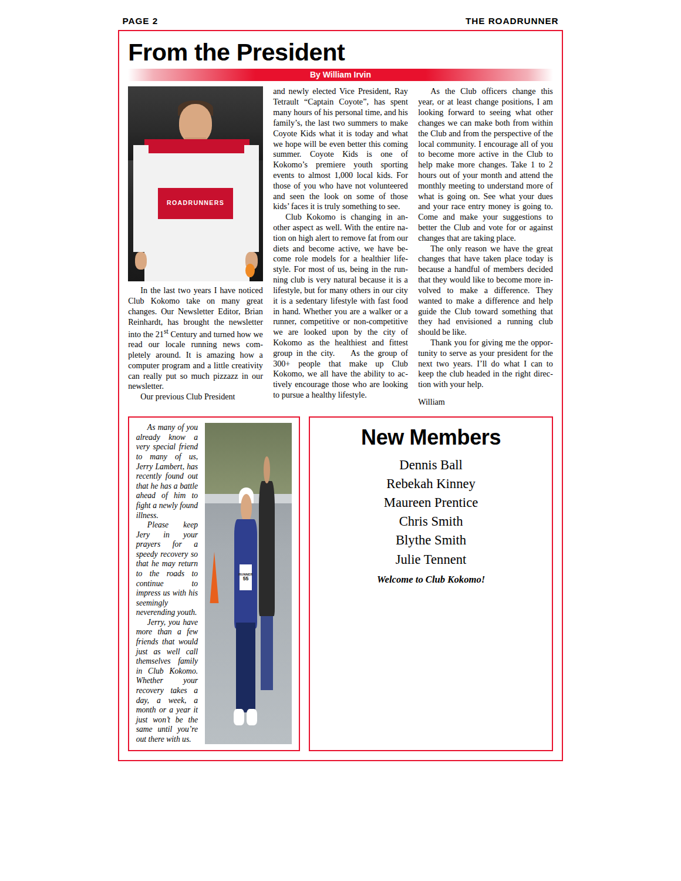PAGE 2
THE ROADRUNNER
From the President
By William Irvin
ROADRUNNERS
In the last two years I have noticed Club Kokomo take on many great changes. Our Newsletter Editor, Brian Reinhardt, has brought the newsletter into the 21st Century and turned how we read our locale running news completely around. It is amazing how a computer program and a little creativity can really put so much pizzazz in our newsletter.
Our previous Club President
and newly elected Vice President, Ray Tetrault “Captain Coyote”, has spent many hours of his personal time, and his family’s, the last two summers to make Coyote Kids what it is today and what we hope will be even better this coming summer. Coyote Kids is one of Kokomo’s premiere youth sporting events to almost 1,000 local kids. For those of you who have not volunteered and seen the look on some of those kids’ faces it is truly something to see.
Club Kokomo is changing in another aspect as well. With the entire nation on high alert to remove fat from our diets and become active, we have become role models for a healthier lifestyle. For most of us, being in the running club is very natural because it is a lifestyle, but for many others in our city it is a sedentary lifestyle with fast food in hand. Whether you are a walker or a runner, competitive or non-competitive we are looked upon by the city of Kokomo as the healthiest and fittest group in the city. As the group of 300+ people that make up Club Kokomo, we all have the ability to actively encourage those who are looking to pursue a healthy lifestyle.
As the Club officers change this year, or at least change positions, I am looking forward to seeing what other changes we can make both from within the Club and from the perspective of the local community. I encourage all of you to become more active in the Club to help make more changes. Take 1 to 2 hours out of your month and attend the monthly meeting to understand more of what is going on. See what your dues and your race entry money is going to. Come and make your suggestions to better the Club and vote for or against changes that are taking place.
The only reason we have the great changes that have taken place today is because a handful of members decided that they would like to become more involved to make a difference. They wanted to make a difference and help guide the Club toward something that they had envisioned a running club should be like.
Thank you for giving me the opportunity to serve as your president for the next two years. I’ll do what I can to keep the club headed in the right direction with your help.
William
As many of you already know a very special friend to many of us, Jerry Lambert, has recently found out that he has a battle ahead of him to fight a newly found illness.
Please keep Jery in your prayers for a speedy recovery so that he may return to the roads to continue to impress us with his seemingly neverending youth.
Jerry, you have more than a few friends that would just as well call themselves family in Club Kokomo. Whether your recovery takes a day, a week, a month or a year it just won’t be the same until you’re out there with us.
RUNNER55
New Members
Dennis Ball
Rebekah Kinney
Maureen Prentice
Chris Smith
Blythe Smith
Julie Tennent
Welcome to Club Kokomo!